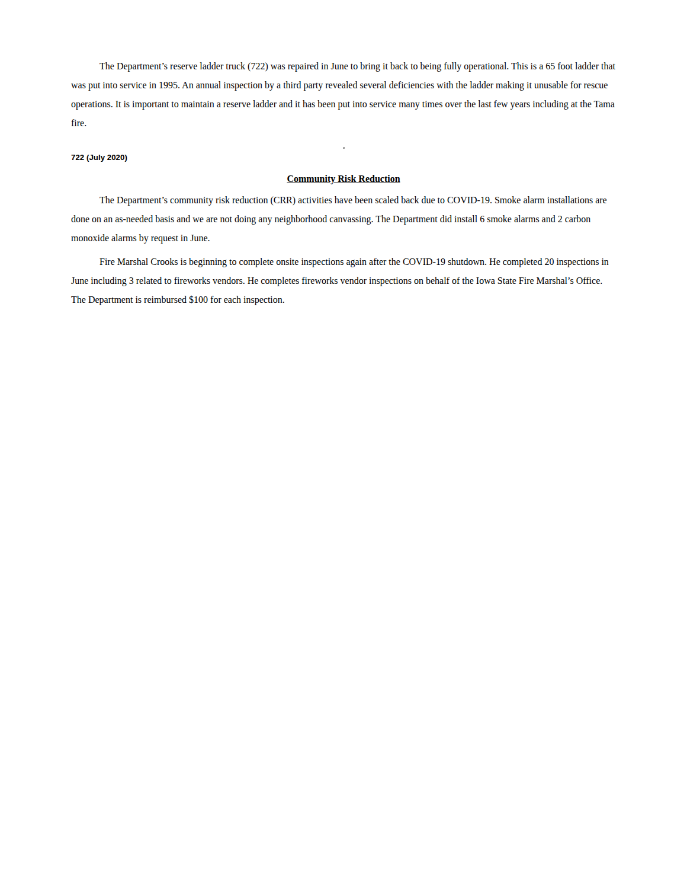The Department’s reserve ladder truck (722) was repaired in June to bring it back to being fully operational. This is a 65 foot ladder that was put into service in 1995. An annual inspection by a third party revealed several deficiencies with the ladder making it unusable for rescue operations. It is important to maintain a reserve ladder and it has been put into service many times over the last few years including at the Tama fire.
722 (July 2020)
Community Risk Reduction
The Department’s community risk reduction (CRR) activities have been scaled back due to COVID-19. Smoke alarm installations are done on an as-needed basis and we are not doing any neighborhood canvassing. The Department did install 6 smoke alarms and 2 carbon monoxide alarms by request in June.
Fire Marshal Crooks is beginning to complete onsite inspections again after the COVID-19 shutdown. He completed 20 inspections in June including 3 related to fireworks vendors. He completes fireworks vendor inspections on behalf of the Iowa State Fire Marshal’s Office. The Department is reimbursed $100 for each inspection.